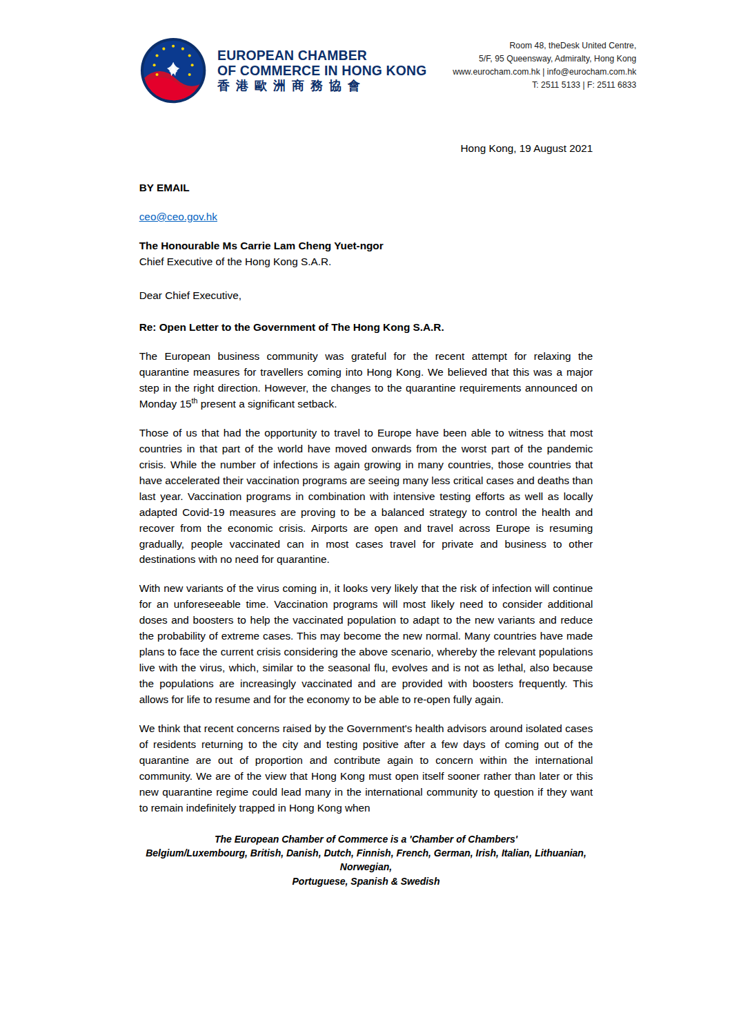EUROPEAN CHAMBER
OF COMMERCE IN HONG KONG
香 港 歐 洲 商 務 協 會
Room 48, theDesk United Centre,
5/F, 95 Queensway, Admiralty, Hong Kong
www.eurocham.com.hk | info@eurocham.com.hk
T: 2511 5133 | F: 2511 6833
Hong Kong, 19 August 2021
BY EMAIL
ceo@ceo.gov.hk
The Honourable Ms Carrie Lam Cheng Yuet-ngor
Chief Executive of the Hong Kong S.A.R.
Dear Chief Executive,
Re: Open Letter to the Government of The Hong Kong S.A.R.
The European business community was grateful for the recent attempt for relaxing the quarantine measures for travellers coming into Hong Kong. We believed that this was a major step in the right direction. However, the changes to the quarantine requirements announced on Monday 15th present a significant setback.
Those of us that had the opportunity to travel to Europe have been able to witness that most countries in that part of the world have moved onwards from the worst part of the pandemic crisis. While the number of infections is again growing in many countries, those countries that have accelerated their vaccination programs are seeing many less critical cases and deaths than last year. Vaccination programs in combination with intensive testing efforts as well as locally adapted Covid-19 measures are proving to be a balanced strategy to control the health and recover from the economic crisis. Airports are open and travel across Europe is resuming gradually, people vaccinated can in most cases travel for private and business to other destinations with no need for quarantine.
With new variants of the virus coming in, it looks very likely that the risk of infection will continue for an unforeseeable time. Vaccination programs will most likely need to consider additional doses and boosters to help the vaccinated population to adapt to the new variants and reduce the probability of extreme cases. This may become the new normal. Many countries have made plans to face the current crisis considering the above scenario, whereby the relevant populations live with the virus, which, similar to the seasonal flu, evolves and is not as lethal, also because the populations are increasingly vaccinated and are provided with boosters frequently. This allows for life to resume and for the economy to be able to re-open fully again.
We think that recent concerns raised by the Government's health advisors around isolated cases of residents returning to the city and testing positive after a few days of coming out of the quarantine are out of proportion and contribute again to concern within the international community. We are of the view that Hong Kong must open itself sooner rather than later or this new quarantine regime could lead many in the international community to question if they want to remain indefinitely trapped in Hong Kong when
The European Chamber of Commerce is a 'Chamber of Chambers'
Belgium/Luxembourg, British, Danish, Dutch, Finnish, French, German, Irish, Italian, Lithuanian, Norwegian,
Portuguese, Spanish & Swedish